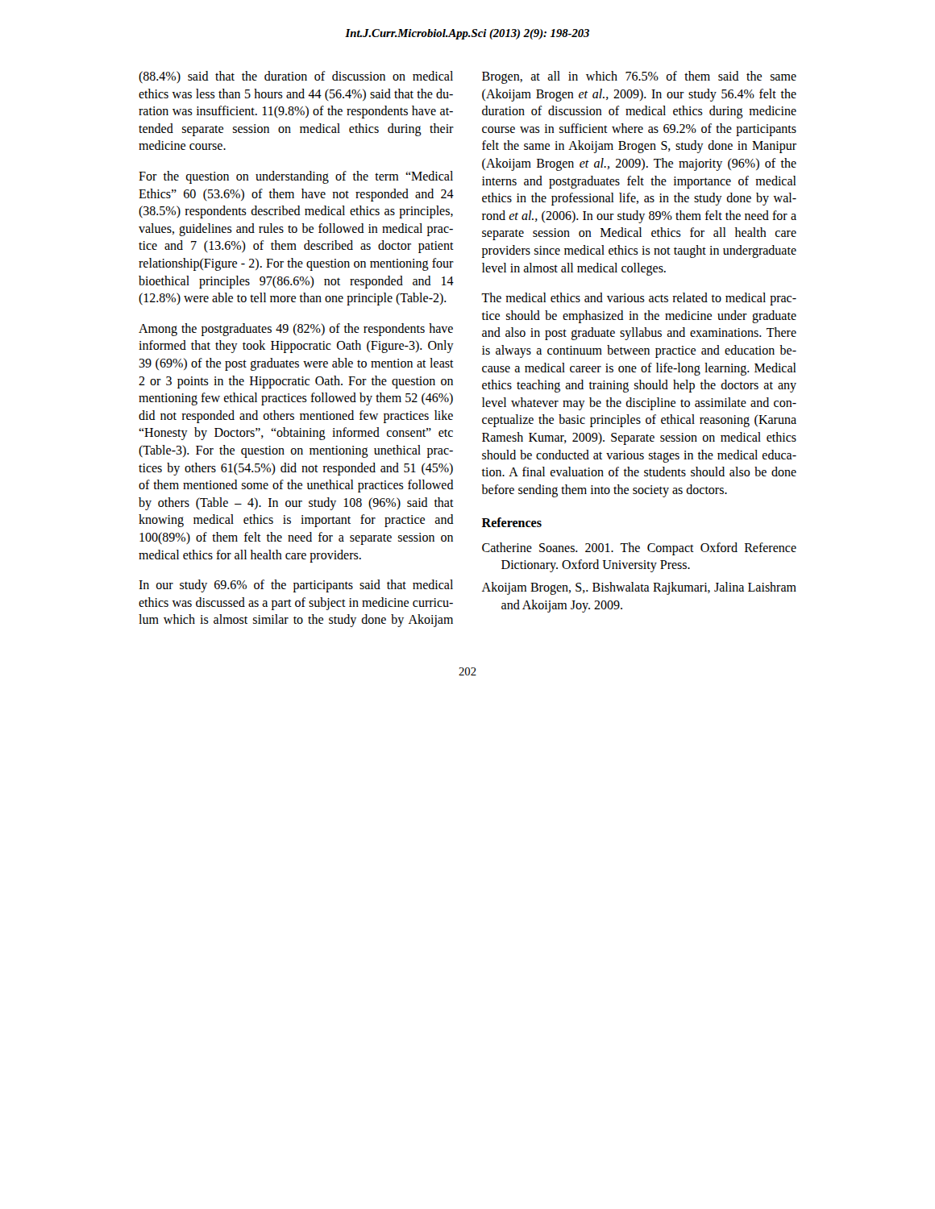Int.J.Curr.Microbiol.App.Sci (2013) 2(9): 198-203
(88.4%) said that the duration of discussion on medical ethics was less than 5 hours and 44 (56.4%) said that the duration was insufficient. 11(9.8%) of the respondents have attended separate session on medical ethics during their medicine course.
For the question on understanding of the term “Medical Ethics” 60 (53.6%) of them have not responded and 24 (38.5%) respondents described medical ethics as principles, values, guidelines and rules to be followed in medical practice and 7 (13.6%) of them described as doctor patient relationship(Figure - 2). For the question on mentioning four bioethical principles 97(86.6%) not responded and 14 (12.8%) were able to tell more than one principle (Table-2).
Among the postgraduates 49 (82%) of the respondents have informed that they took Hippocratic Oath (Figure-3). Only 39 (69%) of the post graduates were able to mention at least 2 or 3 points in the Hippocratic Oath. For the question on mentioning few ethical practices followed by them 52 (46%) did not responded and others mentioned few practices like “Honesty by Doctors”, “obtaining informed consent” etc (Table-3). For the question on mentioning unethical practices by others 61(54.5%) did not responded and 51 (45%) of them mentioned some of the unethical practices followed by others (Table – 4). In our study 108 (96%) said that knowing medical ethics is important for practice and 100(89%) of them felt the need for a separate session on medical ethics for all health care providers.
In our study 69.6% of the participants said that medical ethics was discussed as a part of subject in medicine curriculum which is almost similar to the study done by Akoijam Brogen, at all in which 76.5% of them said the same (Akoijam Brogen et al., 2009). In our study 56.4% felt the duration of discussion of medical ethics during medicine course was in sufficient where as 69.2% of the participants felt the same in Akoijam Brogen S, study done in Manipur (Akoijam Brogen et al., 2009). The majority (96%) of the interns and postgraduates felt the importance of medical ethics in the professional life, as in the study done by walrond et al., (2006). In our study 89% them felt the need for a separate session on Medical ethics for all health care providers since medical ethics is not taught in undergraduate level in almost all medical colleges.
The medical ethics and various acts related to medical practice should be emphasized in the medicine under graduate and also in post graduate syllabus and examinations. There is always a continuum between practice and education because a medical career is one of life-long learning. Medical ethics teaching and training should help the doctors at any level whatever may be the discipline to assimilate and conceptualize the basic principles of ethical reasoning (Karuna Ramesh Kumar, 2009). Separate session on medical ethics should be conducted at various stages in the medical education. A final evaluation of the students should also be done before sending them into the society as doctors.
References
Catherine Soanes. 2001. The Compact Oxford Reference Dictionary. Oxford University Press.
Akoijam Brogen, S,. Bishwalata Rajkumari, Jalina Laishram and Akoijam Joy. 2009.
202